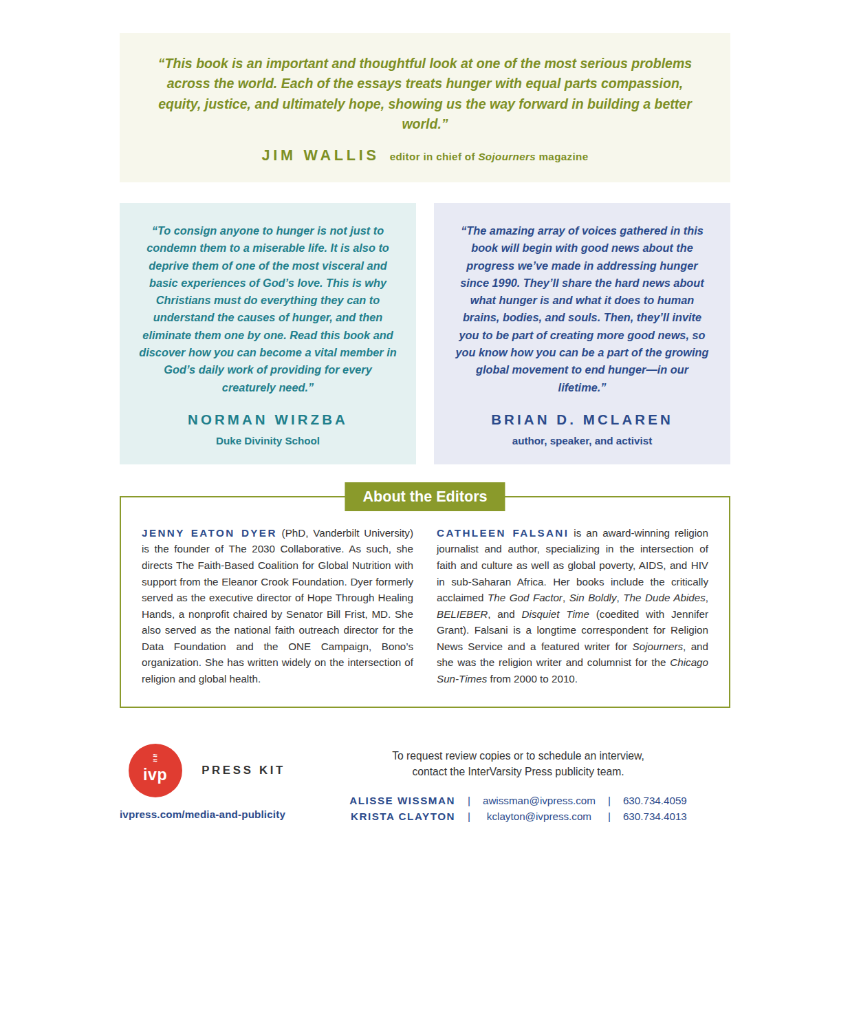“This book is an important and thoughtful look at one of the most serious problems across the world. Each of the essays treats hunger with equal parts compassion, equity, justice, and ultimately hope, showing us the way forward in building a better world.”
Jim Wallis editor in chief of Sojourners magazine
“To consign anyone to hunger is not just to condemn them to a miserable life. It is also to deprive them of one of the most visceral and basic experiences of God’s love. This is why Christians must do everything they can to understand the causes of hunger, and then eliminate them one by one. Read this book and discover how you can become a vital member in God’s daily work of providing for every creaturely need.”
Norman Wirzba Duke Divinity School
“The amazing array of voices gathered in this book will begin with good news about the progress we’ve made in addressing hunger since 1990. They’ll share the hard news about what hunger is and what it does to human brains, bodies, and souls. Then, they’ll invite you to be part of creating more good news, so you know how you can be a part of the growing global movement to end hunger—in our lifetime.”
Brian D. McLaren author, speaker, and activist
About the Editors
Jenny Eaton Dyer (PhD, Vanderbilt University) is the founder of The 2030 Collaborative. As such, she directs The Faith-Based Coalition for Global Nutrition with support from the Eleanor Crook Foundation. Dyer formerly served as the executive director of Hope Through Healing Hands, a nonprofit chaired by Senator Bill Frist, MD. She also served as the national faith outreach director for the Data Foundation and the ONE Campaign, Bono’s organization. She has written widely on the intersection of religion and global health.
Cathleen Falsani is an award-winning religion journalist and author, specializing in the intersection of faith and culture as well as global poverty, AIDS, and HIV in sub-Saharan Africa. Her books include the critically acclaimed The God Factor, Sin Boldly, The Dude Abides, BELIEBER, and Disquiet Time (coedited with Jennifer Grant). Falsani is a longtime correspondent for Religion News Service and a featured writer for Sojourners, and she was the religion writer and columnist for the Chicago Sun-Times from 2000 to 2010.
≈
≈ ivp
PRESS KIT
ivpress.com/media-and-publicity
To request review copies or to schedule an interview,
contact the InterVarsity Press publicity team.
| Alisse Wissman | / | awissman@ivpress.com | / | 630.734.4059 |
| Krista Clayton | / | kclayton@ivpress.com | / | 630.734.4013 |